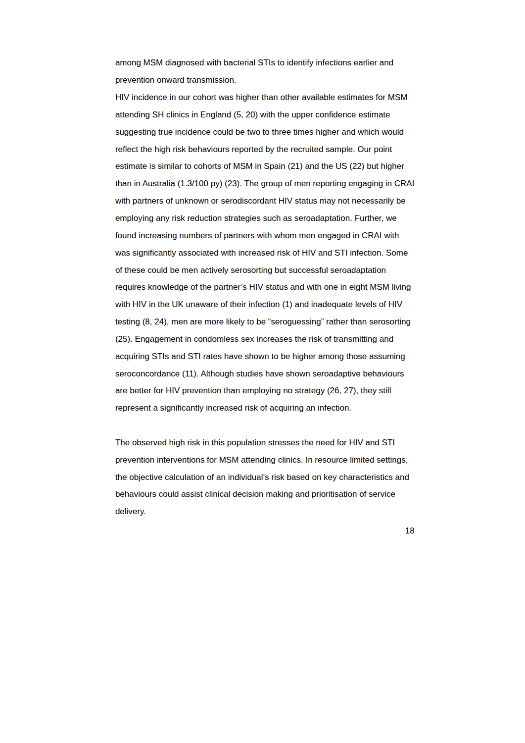among MSM diagnosed with bacterial STIs to identify infections earlier and prevention onward transmission.
HIV incidence in our cohort was higher than other available estimates for MSM attending SH clinics in England (5, 20) with the upper confidence estimate suggesting true incidence could be two to three times higher and which would reflect the high risk behaviours reported by the recruited sample. Our point estimate is similar to cohorts of MSM in Spain (21) and the US (22) but higher than in Australia (1.3/100 py) (23). The group of men reporting engaging in CRAI with partners of unknown or serodiscordant HIV status may not necessarily be employing any risk reduction strategies such as seroadaptation. Further, we found increasing numbers of partners with whom men engaged in CRAI with was significantly associated with increased risk of HIV and STI infection. Some of these could be men actively serosorting but successful seroadaptation requires knowledge of the partner’s HIV status and with one in eight MSM living with HIV in the UK unaware of their infection (1) and inadequate levels of HIV testing (8, 24), men are more likely to be “seroguessing” rather than serosorting (25). Engagement in condomless sex increases the risk of transmitting and acquiring STIs and STI rates have shown to be higher among those assuming seroconcordance (11). Although studies have shown seroadaptive behaviours are better for HIV prevention than employing no strategy (26, 27), they still represent a significantly increased risk of acquiring an infection.
The observed high risk in this population stresses the need for HIV and STI prevention interventions for MSM attending clinics. In resource limited settings, the objective calculation of an individual’s risk based on key characteristics and behaviours could assist clinical decision making and prioritisation of service delivery.
18